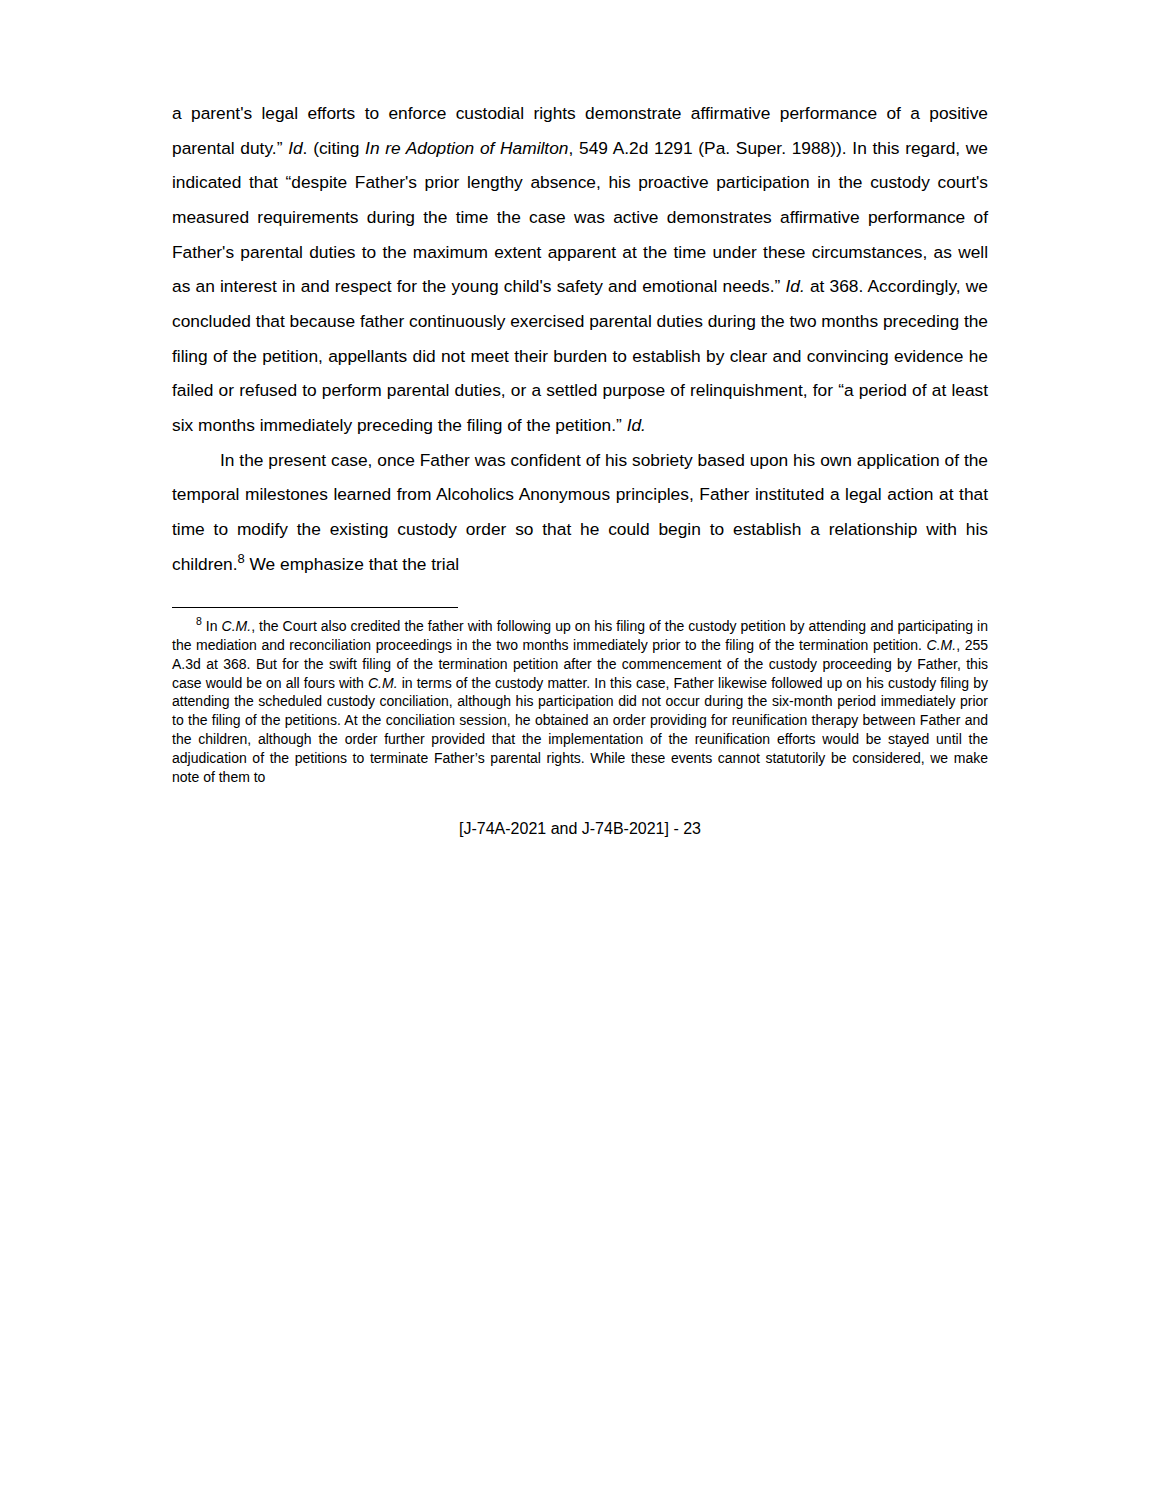a parent's legal efforts to enforce custodial rights demonstrate affirmative performance of a positive parental duty.” Id. (citing In re Adoption of Hamilton, 549 A.2d 1291 (Pa. Super. 1988)). In this regard, we indicated that “despite Father's prior lengthy absence, his proactive participation in the custody court's measured requirements during the time the case was active demonstrates affirmative performance of Father's parental duties to the maximum extent apparent at the time under these circumstances, as well as an interest in and respect for the young child's safety and emotional needs.” Id. at 368. Accordingly, we concluded that because father continuously exercised parental duties during the two months preceding the filing of the petition, appellants did not meet their burden to establish by clear and convincing evidence he failed or refused to perform parental duties, or a settled purpose of relinquishment, for “a period of at least six months immediately preceding the filing of the petition.” Id.
In the present case, once Father was confident of his sobriety based upon his own application of the temporal milestones learned from Alcoholics Anonymous principles, Father instituted a legal action at that time to modify the existing custody order so that he could begin to establish a relationship with his children.8 We emphasize that the trial
8 In C.M., the Court also credited the father with following up on his filing of the custody petition by attending and participating in the mediation and reconciliation proceedings in the two months immediately prior to the filing of the termination petition. C.M., 255 A.3d at 368. But for the swift filing of the termination petition after the commencement of the custody proceeding by Father, this case would be on all fours with C.M. in terms of the custody matter. In this case, Father likewise followed up on his custody filing by attending the scheduled custody conciliation, although his participation did not occur during the six-month period immediately prior to the filing of the petitions. At the conciliation session, he obtained an order providing for reunification therapy between Father and the children, although the order further provided that the implementation of the reunification efforts would be stayed until the adjudication of the petitions to terminate Father’s parental rights. While these events cannot statutorily be considered, we make note of them to
[J-74A-2021 and J-74B-2021] - 23